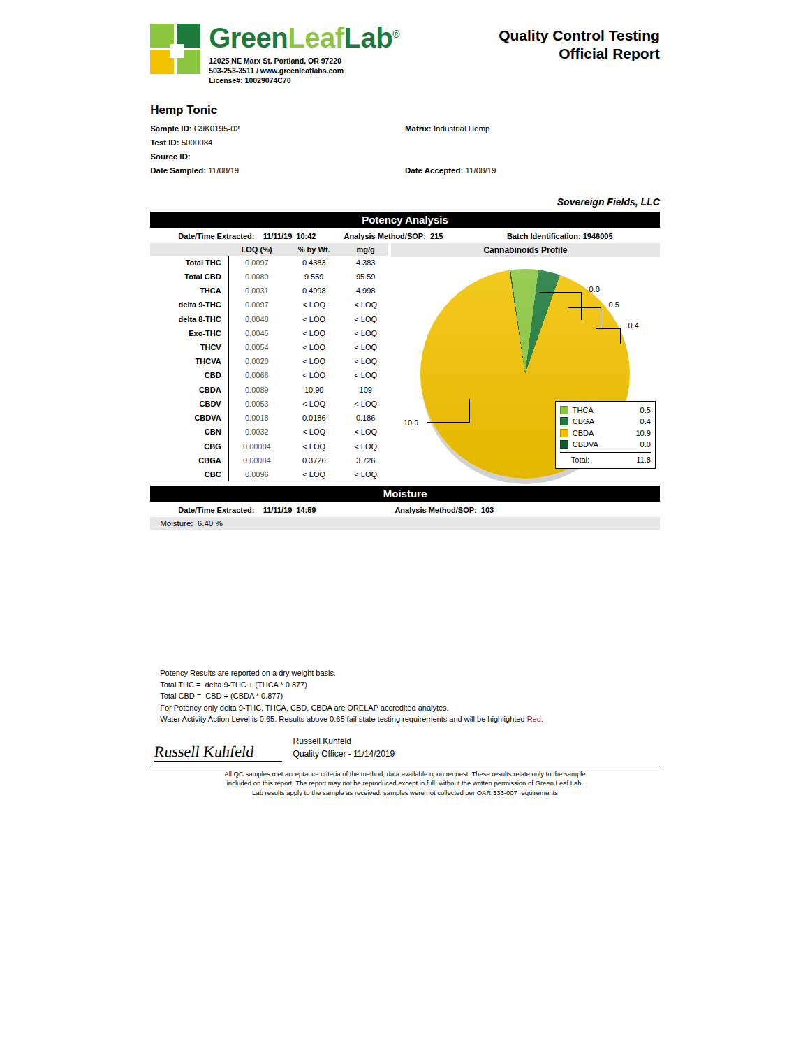GreenLeaf Lab®
12025 NE Marx St. Portland, OR 97220
503-253-3511 / www.greenleaflabs.com
License#: 10029074C70
Quality Control Testing
Official Report
Hemp Tonic
Sample ID: G9K0195-02
Matrix: Industrial Hemp
Test ID: 5000084
Source ID:
Date Sampled: 11/08/19
Date Accepted: 11/08/19
Sovereign Fields, LLC
Potency Analysis
Date/Time Extracted: 11/11/19 10:42
Analysis Method/SOP: 215
Batch Identification: 1946005
| | LOQ (%) | % by Wt. | mg/g |
| --- | --- | --- | --- |
| Total THC | 0.0097 | 0.4383 | 4.383 |
| Total CBD | 0.0089 | 9.559 | 95.59 |
| THCA | 0.0031 | 0.4998 | 4.998 |
| delta 9-THC | 0.0097 | < LOQ | < LOQ |
| delta 8-THC | 0.0048 | < LOQ | < LOQ |
| Exo-THC | 0.0045 | < LOQ | < LOQ |
| THCV | 0.0054 | < LOQ | < LOQ |
| THCVA | 0.0020 | < LOQ | < LOQ |
| CBD | 0.0066 | < LOQ | < LOQ |
| CBDA | 0.0089 | 10.90 | 109 |
| CBDV | 0.0053 | < LOQ | < LOQ |
| CBDVA | 0.0018 | 0.0186 | 0.186 |
| CBN | 0.0032 | < LOQ | < LOQ |
| CBG | 0.00084 | < LOQ | < LOQ |
| CBGA | 0.00084 | 0.3726 | 3.726 |
| CBC | 0.0096 | < LOQ | < LOQ |
Cannabinoids Profile
0.0
0.5
0.4
10.9
THCA 0.5
CBGA 0.4
CBDA 10.9
CBDVA 0.0
Total: 11.8
Moisture
Date/Time Extracted: 11/11/19 14:59
Analysis Method/SOP: 103
Moisture: 6.40 %
Potency Results are reported on a dry weight basis.
Total THC = delta 9-THC + (THCA * 0.877)
Total CBD = CBD + (CBDA * 0.877)
For Potency only delta 9-THC, THCA, CBD, CBDA are ORELAP accredited analytes.
Water Activity Action Level is 0.65. Results above 0.65 fail state testing requirements and will be highlighted Red.
Russell Kuhfeld
Russell Kuhfeld
Quality Officer - 11/14/2019
All QC samples met acceptance criteria of the method; data available upon request. These results relate only to the sample
included on this report. The report may not be reproduced except in full, without the written permission of Green Leaf Lab.
Lab results apply to the sample as received, samples were not collected per OAR 333-007 requirements